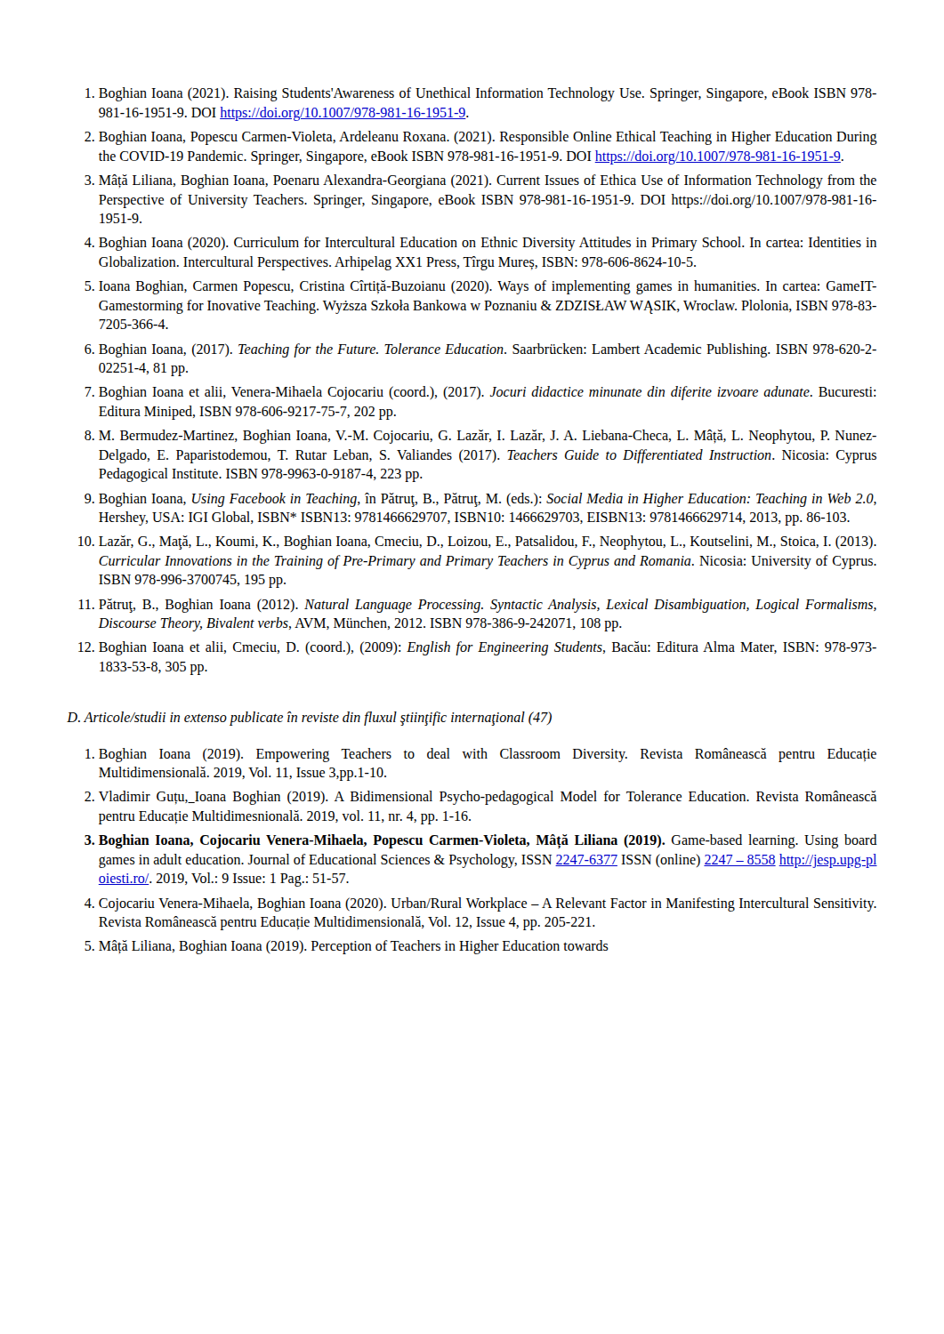Boghian Ioana (2021). Raising Students'Awareness of Unethical Information Technology Use. Springer, Singapore, eBook ISBN 978-981-16-1951-9. DOI https://doi.org/10.1007/978-981-16-1951-9.
Boghian Ioana, Popescu Carmen-Violeta, Ardeleanu Roxana. (2021). Responsible Online Ethical Teaching in Higher Education During the COVID-19 Pandemic. Springer, Singapore, eBook ISBN 978-981-16-1951-9. DOI https://doi.org/10.1007/978-981-16-1951-9.
Mâță Liliana, Boghian Ioana, Poenaru Alexandra-Georgiana (2021). Current Issues of Ethica Use of Information Technology from the Perspective of University Teachers. Springer, Singapore, eBook ISBN 978-981-16-1951-9. DOI https://doi.org/10.1007/978-981-16-1951-9.
Boghian Ioana (2020). Curriculum for Intercultural Education on Ethnic Diversity Attitudes in Primary School. In cartea: Identities in Globalization. Intercultural Perspectives. Arhipelag XX1 Press, Tîrgu Mureș, ISBN: 978-606-8624-10-5.
Ioana Boghian, Carmen Popescu, Cristina Cîrtiță-Buzoianu (2020). Ways of implementing games in humanities. In cartea: GameIT- Gamestorming for Inovative Teaching. Wyższa Szkoła Bankowa w Poznaniu & ZDZISŁAW WĄSIK, Wroclaw. Plolonia, ISBN 978-83-7205-366-4.
Boghian Ioana, (2017). Teaching for the Future. Tolerance Education. Saarbrücken: Lambert Academic Publishing. ISBN 978-620-2-02251-4, 81 pp.
Boghian Ioana et alii, Venera-Mihaela Cojocariu (coord.), (2017). Jocuri didactice minunate din diferite izvoare adunate. Bucuresti: Editura Miniped, ISBN 978-606-9217-75-7, 202 pp.
M. Bermudez-Martinez, Boghian Ioana, V.-M. Cojocariu, G. Lazăr, I. Lazăr, J. A. Liebana-Checa, L. Mâță, L. Neophytou, P. Nunez-Delgado, E. Paparistodemou, T. Rutar Leban, S. Valiandes (2017). Teachers Guide to Differentiated Instruction. Nicosia: Cyprus Pedagogical Institute. ISBN 978-9963-0-9187-4, 223 pp.
Boghian Ioana, Using Facebook in Teaching, în Pătruţ, B., Pătruţ, M. (eds.): Social Media in Higher Education: Teaching in Web 2.0, Hershey, USA: IGI Global, ISBN* ISBN13: 9781466629707, ISBN10: 1466629703, EISBN13: 9781466629714, 2013, pp. 86-103.
Lazăr, G., Maţă, L., Koumi, K., Boghian Ioana, Cmeciu, D., Loizou, E., Patsalidou, F., Neophytou, L., Koutselini, M., Stoica, I. (2013). Curricular Innovations in the Training of Pre-Primary and Primary Teachers in Cyprus and Romania. Nicosia: University of Cyprus. ISBN 978-996-3700745, 195 pp.
Pătruţ, B., Boghian Ioana (2012). Natural Language Processing. Syntactic Analysis, Lexical Disambiguation, Logical Formalisms, Discourse Theory, Bivalent verbs, AVM, München, 2012. ISBN 978-386-9-242071, 108 pp.
Boghian Ioana et alii, Cmeciu, D. (coord.), (2009): English for Engineering Students, Bacău: Editura Alma Mater, ISBN: 978-973-1833-53-8, 305 pp.
D. Articole/studii in extenso publicate în reviste din fluxul ştiinţific internaţional (47)
Boghian Ioana (2019). Empowering Teachers to deal with Classroom Diversity. Revista Românească pentru Educație Multidimensională. 2019, Vol. 11, Issue 3,pp.1-10.
Vladimir Guțu, Ioana Boghian (2019). A Bidimensional Psycho-pedagogical Model for Tolerance Education. Revista Românească pentru Educație Multidimesnională. 2019, vol. 11, nr. 4, pp. 1-16.
Boghian Ioana, Cojocariu Venera-Mihaela, Popescu Carmen-Violeta, Mâță Liliana (2019). Game-based learning. Using board games in adult education. Journal of Educational Sciences & Psychology, ISSN 2247-6377 ISSN (online) 2247 – 8558 http://jesp.upg-ploiesti.ro/. 2019, Vol.: 9 Issue: 1 Pag.: 51-57.
Cojocariu Venera-Mihaela, Boghian Ioana (2020). Urban/Rural Workplace – A Relevant Factor in Manifesting Intercultural Sensitivity. Revista Românească pentru Educație Multidimensională, Vol. 12, Issue 4, pp. 205-221.
Mâță Liliana, Boghian Ioana (2019). Perception of Teachers in Higher Education towards